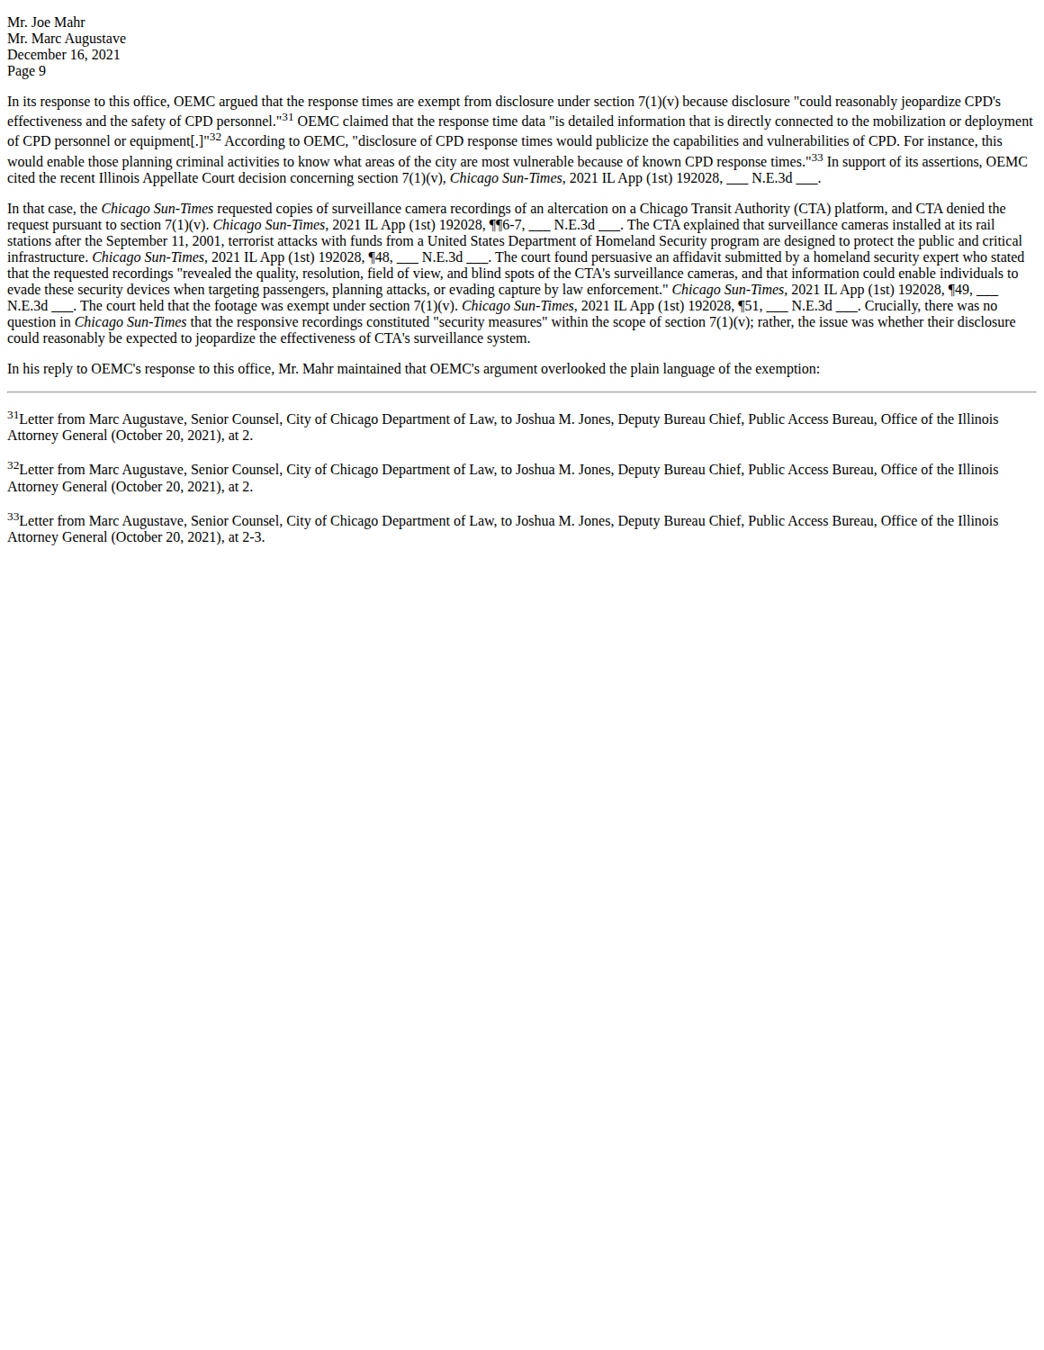Mr. Joe Mahr
Mr. Marc Augustave
December 16, 2021
Page 9
In its response to this office, OEMC argued that the response times are exempt from disclosure under section 7(1)(v) because disclosure "could reasonably jeopardize CPD's effectiveness and the safety of CPD personnel."31 OEMC claimed that the response time data "is detailed information that is directly connected to the mobilization or deployment of CPD personnel or equipment[.]"32 According to OEMC, "disclosure of CPD response times would publicize the capabilities and vulnerabilities of CPD. For instance, this would enable those planning criminal activities to know what areas of the city are most vulnerable because of known CPD response times."33 In support of its assertions, OEMC cited the recent Illinois Appellate Court decision concerning section 7(1)(v), Chicago Sun-Times, 2021 IL App (1st) 192028, ___ N.E.3d ___.
In that case, the Chicago Sun-Times requested copies of surveillance camera recordings of an altercation on a Chicago Transit Authority (CTA) platform, and CTA denied the request pursuant to section 7(1)(v). Chicago Sun-Times, 2021 IL App (1st) 192028, ¶¶6-7, ___ N.E.3d ___. The CTA explained that surveillance cameras installed at its rail stations after the September 11, 2001, terrorist attacks with funds from a United States Department of Homeland Security program are designed to protect the public and critical infrastructure. Chicago Sun-Times, 2021 IL App (1st) 192028, ¶48, ___ N.E.3d ___. The court found persuasive an affidavit submitted by a homeland security expert who stated that the requested recordings "revealed the quality, resolution, field of view, and blind spots of the CTA's surveillance cameras, and that information could enable individuals to evade these security devices when targeting passengers, planning attacks, or evading capture by law enforcement." Chicago Sun-Times, 2021 IL App (1st) 192028, ¶49, ___ N.E.3d ___. The court held that the footage was exempt under section 7(1)(v). Chicago Sun-Times, 2021 IL App (1st) 192028, ¶51, ___ N.E.3d ___. Crucially, there was no question in Chicago Sun-Times that the responsive recordings constituted "security measures" within the scope of section 7(1)(v); rather, the issue was whether their disclosure could reasonably be expected to jeopardize the effectiveness of CTA's surveillance system.
In his reply to OEMC's response to this office, Mr. Mahr maintained that OEMC's argument overlooked the plain language of the exemption:
31Letter from Marc Augustave, Senior Counsel, City of Chicago Department of Law, to Joshua M. Jones, Deputy Bureau Chief, Public Access Bureau, Office of the Illinois Attorney General (October 20, 2021), at 2.
32Letter from Marc Augustave, Senior Counsel, City of Chicago Department of Law, to Joshua M. Jones, Deputy Bureau Chief, Public Access Bureau, Office of the Illinois Attorney General (October 20, 2021), at 2.
33Letter from Marc Augustave, Senior Counsel, City of Chicago Department of Law, to Joshua M. Jones, Deputy Bureau Chief, Public Access Bureau, Office of the Illinois Attorney General (October 20, 2021), at 2-3.